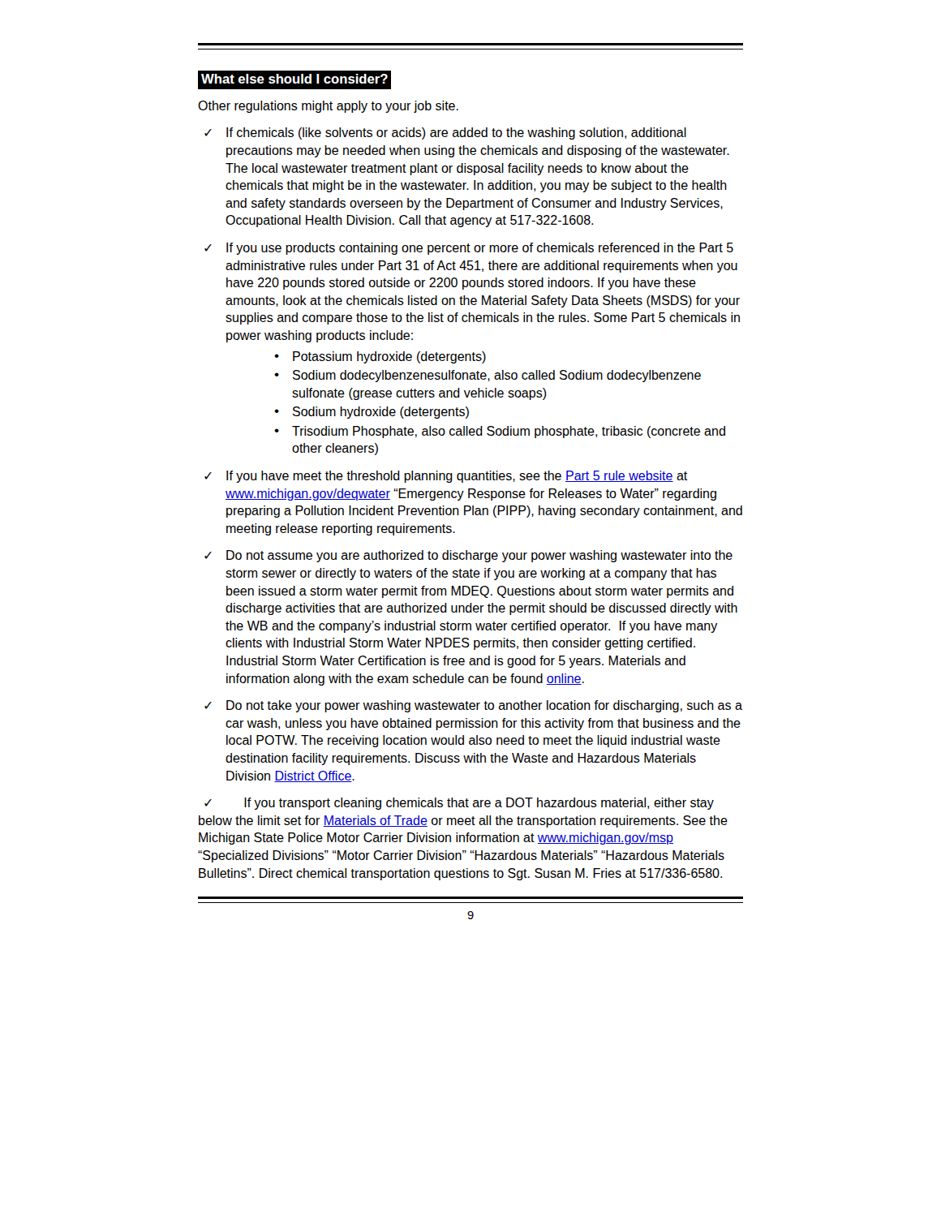What else should I consider?
Other regulations might apply to your job site.
If chemicals (like solvents or acids) are added to the washing solution, additional precautions may be needed when using the chemicals and disposing of the wastewater. The local wastewater treatment plant or disposal facility needs to know about the chemicals that might be in the wastewater. In addition, you may be subject to the health and safety standards overseen by the Department of Consumer and Industry Services, Occupational Health Division. Call that agency at 517-322-1608.
If you use products containing one percent or more of chemicals referenced in the Part 5 administrative rules under Part 31 of Act 451, there are additional requirements when you have 220 pounds stored outside or 2200 pounds stored indoors. If you have these amounts, look at the chemicals listed on the Material Safety Data Sheets (MSDS) for your supplies and compare those to the list of chemicals in the rules. Some Part 5 chemicals in power washing products include:
Potassium hydroxide (detergents)
Sodium dodecylbenzenesulfonate, also called Sodium dodecylbenzene sulfonate (grease cutters and vehicle soaps)
Sodium hydroxide (detergents)
Trisodium Phosphate, also called Sodium phosphate, tribasic (concrete and other cleaners)
If you have meet the threshold planning quantities, see the Part 5 rule website at www.michigan.gov/deqwater “Emergency Response for Releases to Water” regarding preparing a Pollution Incident Prevention Plan (PIPP), having secondary containment, and meeting release reporting requirements.
Do not assume you are authorized to discharge your power washing wastewater into the storm sewer or directly to waters of the state if you are working at a company that has been issued a storm water permit from MDEQ. Questions about storm water permits and discharge activities that are authorized under the permit should be discussed directly with the WB and the company’s industrial storm water certified operator. If you have many clients with Industrial Storm Water NPDES permits, then consider getting certified. Industrial Storm Water Certification is free and is good for 5 years. Materials and information along with the exam schedule can be found online.
Do not take your power washing wastewater to another location for discharging, such as a car wash, unless you have obtained permission for this activity from that business and the local POTW. The receiving location would also need to meet the liquid industrial waste destination facility requirements. Discuss with the Waste and Hazardous Materials Division District Office.
✓ If you transport cleaning chemicals that are a DOT hazardous material, either stay below the limit set for Materials of Trade or meet all the transportation requirements. See the Michigan State Police Motor Carrier Division information at www.michigan.gov/msp “Specialized Divisions” “Motor Carrier Division” “Hazardous Materials” “Hazardous Materials Bulletins”. Direct chemical transportation questions to Sgt. Susan M. Fries at 517/336-6580.
9